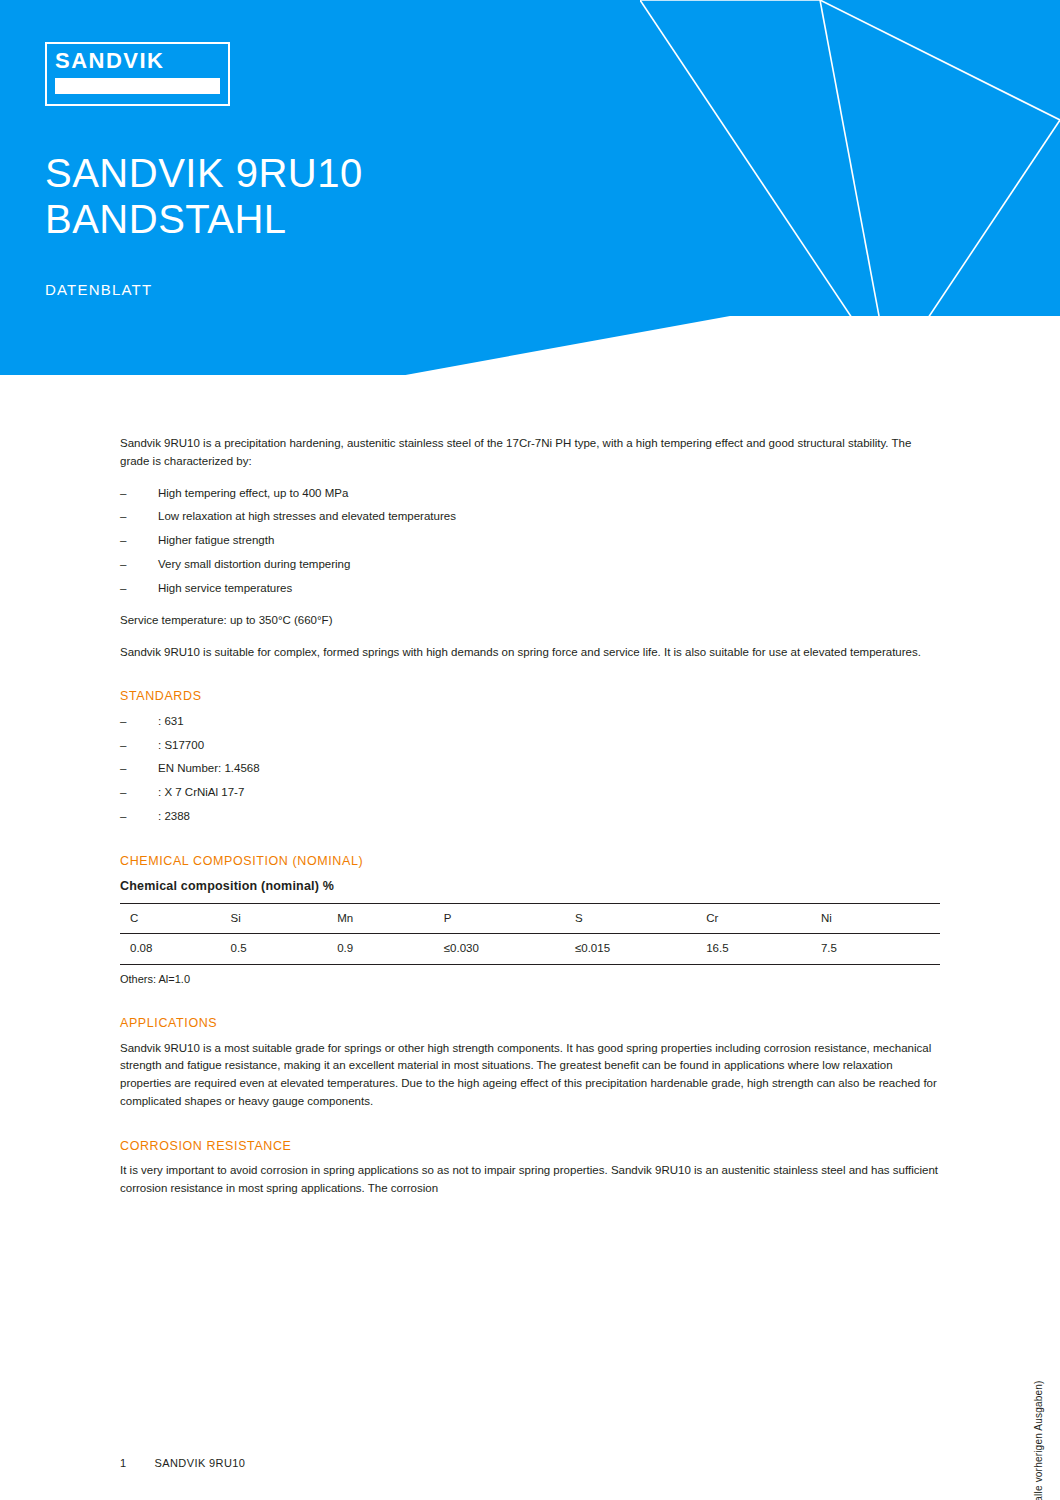SANDVIK
SANDVIK 9RU10 BANDSTAHL
DATENBLATT
Sandvik 9RU10 is a precipitation hardening, austenitic stainless steel of the 17Cr-7Ni PH type, with a high tempering effect and good structural stability. The grade is characterized by:
High tempering effect, up to 400 MPa
Low relaxation at high stresses and elevated temperatures
Higher fatigue strength
Very small distortion during tempering
High service temperatures
Service temperature: up to 350°C (660°F)
Sandvik 9RU10 is suitable for complex, formed springs with high demands on spring force and service life. It is also suitable for use at elevated temperatures.
Standards
: 631
: S17700
EN Number: 1.4568
: X 7 CrNiAl 17-7
: 2388
Chemical composition (nominal)
Chemical composition (nominal) %
| C | Si | Mn | P | S | Cr | Ni |
| --- | --- | --- | --- | --- | --- | --- |
| 0.08 | 0.5 | 0.9 | ≤0.030 | ≤0.015 | 16.5 | 7.5 |
Others: Al=1.0
Applications
Sandvik 9RU10 is a most suitable grade for springs or other high strength components. It has good spring properties including corrosion resistance, mechanical strength and fatigue resistance, making it an excellent material in most situations. The greatest benefit can be found in applications where low relaxation properties are required even at elevated temperatures. Due to the high ageing effect of this precipitation hardenable grade, high strength can also be reached for complicated shapes or heavy gauge components.
Corrosion resistance
It is very important to avoid corrosion in spring applications so as not to impair spring properties. Sandvik 9RU10 is an austenitic stainless steel and has sufficient corrosion resistance in most spring applications. The corrosion
1 SANDVIK 9RU10
Aktualisiertes Datenblatt 16.08.2021 07:55:38 (ersetzt alle vorherigen Ausgaben)